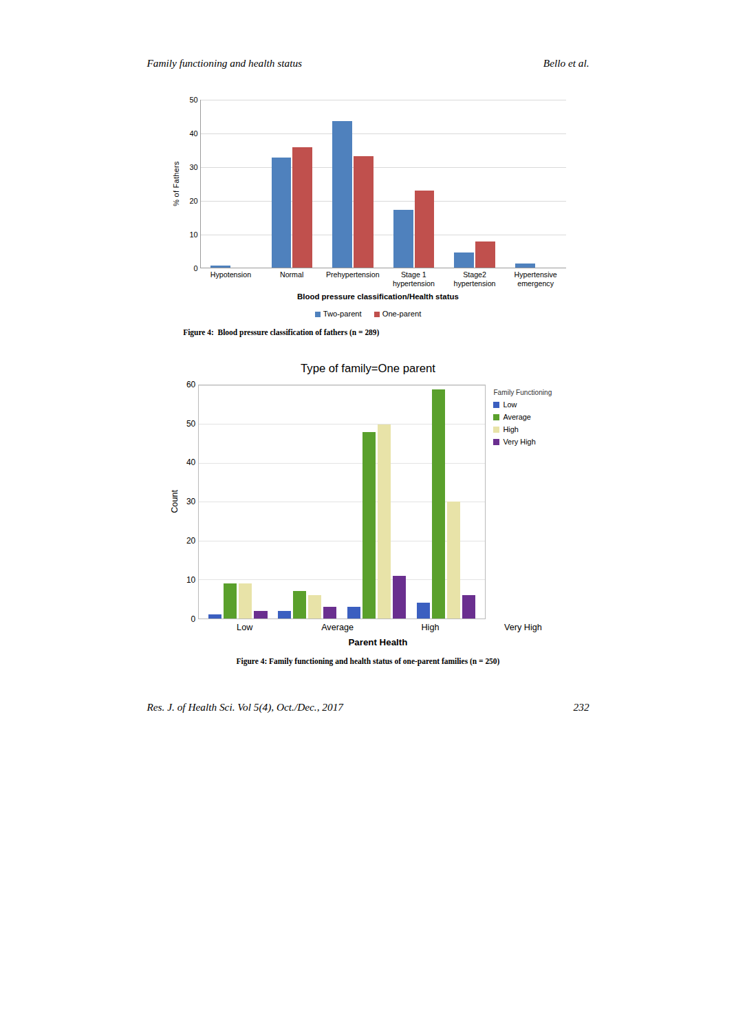Family functioning and health status
Bello et al.
% of Fathers
50
40
30
20
10
0
Hypotension
Normal
Prehypertension
Stage 1
hypertension
Stage2
hypertension
Hypertensive
emergency
Blood pressure classification/Health status
Two-parent
One-parent
Figure 4: Blood pressure classification of fathers (n = 289)
Type of family=One parent
Count
60
50
40
30
20
10
0
Family Functioning
Low
Average
High
Very High
Low
Average
High
Very High
Parent Health
Figure 4: Family functioning and health status of one-parent families (n = 250)
Res. J. of Health Sci. Vol 5(4), Oct./Dec., 2017
232